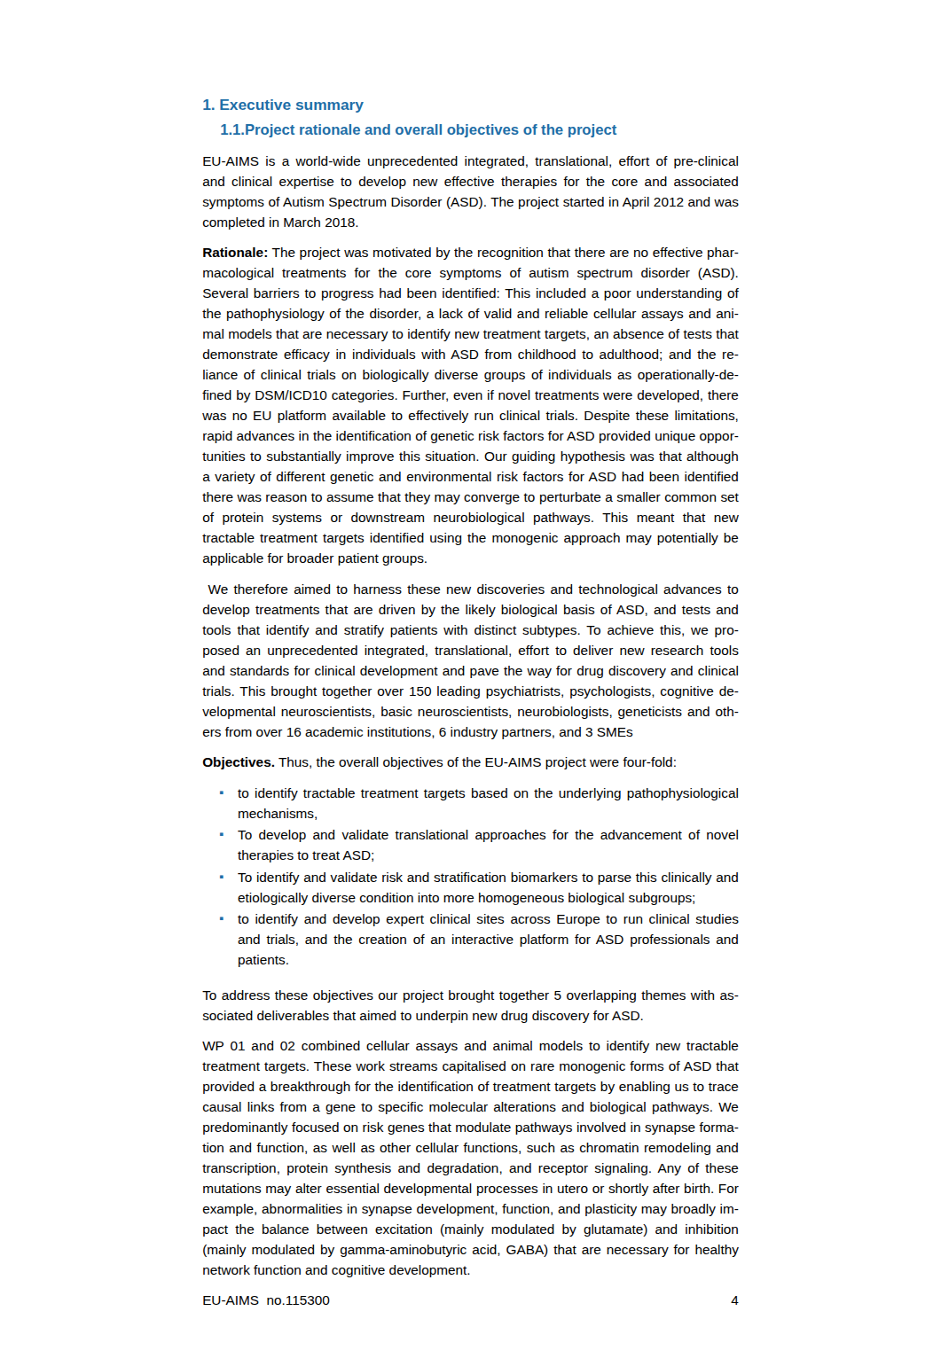1. Executive summary
1.1. Project rationale and overall objectives of the project
EU-AIMS is a world-wide unprecedented integrated, translational, effort of pre-clinical and clinical expertise to develop new effective therapies for the core and associated symptoms of Autism Spectrum Disorder (ASD). The project started in April 2012 and was completed in March 2018.
Rationale: The project was motivated by the recognition that there are no effective pharmacological treatments for the core symptoms of autism spectrum disorder (ASD). Several barriers to progress had been identified: This included a poor understanding of the pathophysiology of the disorder, a lack of valid and reliable cellular assays and animal models that are necessary to identify new treatment targets, an absence of tests that demonstrate efficacy in individuals with ASD from childhood to adulthood; and the reliance of clinical trials on biologically diverse groups of individuals as operationally-defined by DSM/ICD10 categories. Further, even if novel treatments were developed, there was no EU platform available to effectively run clinical trials. Despite these limitations, rapid advances in the identification of genetic risk factors for ASD provided unique opportunities to substantially improve this situation. Our guiding hypothesis was that although a variety of different genetic and environmental risk factors for ASD had been identified there was reason to assume that they may converge to perturbate a smaller common set of protein systems or downstream neurobiological pathways. This meant that new tractable treatment targets identified using the monogenic approach may potentially be applicable for broader patient groups.
We therefore aimed to harness these new discoveries and technological advances to develop treatments that are driven by the likely biological basis of ASD, and tests and tools that identify and stratify patients with distinct subtypes. To achieve this, we proposed an unprecedented integrated, translational, effort to deliver new research tools and standards for clinical development and pave the way for drug discovery and clinical trials. This brought together over 150 leading psychiatrists, psychologists, cognitive developmental neuroscientists, basic neuroscientists, neurobiologists, geneticists and others from over 16 academic institutions, 6 industry partners, and 3 SMEs
Objectives. Thus, the overall objectives of the EU-AIMS project were four-fold:
to identify tractable treatment targets based on the underlying pathophysiological mechanisms,
To develop and validate translational approaches for the advancement of novel therapies to treat ASD;
To identify and validate risk and stratification biomarkers to parse this clinically and etiologically diverse condition into more homogeneous biological subgroups;
to identify and develop expert clinical sites across Europe to run clinical studies and trials, and the creation of an interactive platform for ASD professionals and patients.
To address these objectives our project brought together 5 overlapping themes with associated deliverables that aimed to underpin new drug discovery for ASD.
WP 01 and 02 combined cellular assays and animal models to identify new tractable treatment targets. These work streams capitalised on rare monogenic forms of ASD that provided a breakthrough for the identification of treatment targets by enabling us to trace causal links from a gene to specific molecular alterations and biological pathways. We predominantly focused on risk genes that modulate pathways involved in synapse formation and function, as well as other cellular functions, such as chromatin remodeling and transcription, protein synthesis and degradation, and receptor signaling. Any of these mutations may alter essential developmental processes in utero or shortly after birth. For example, abnormalities in synapse development, function, and plasticity may broadly impact the balance between excitation (mainly modulated by glutamate) and inhibition (mainly modulated by gamma-aminobutyric acid, GABA) that are necessary for healthy network function and cognitive development.
EU-AIMS no.115300 4